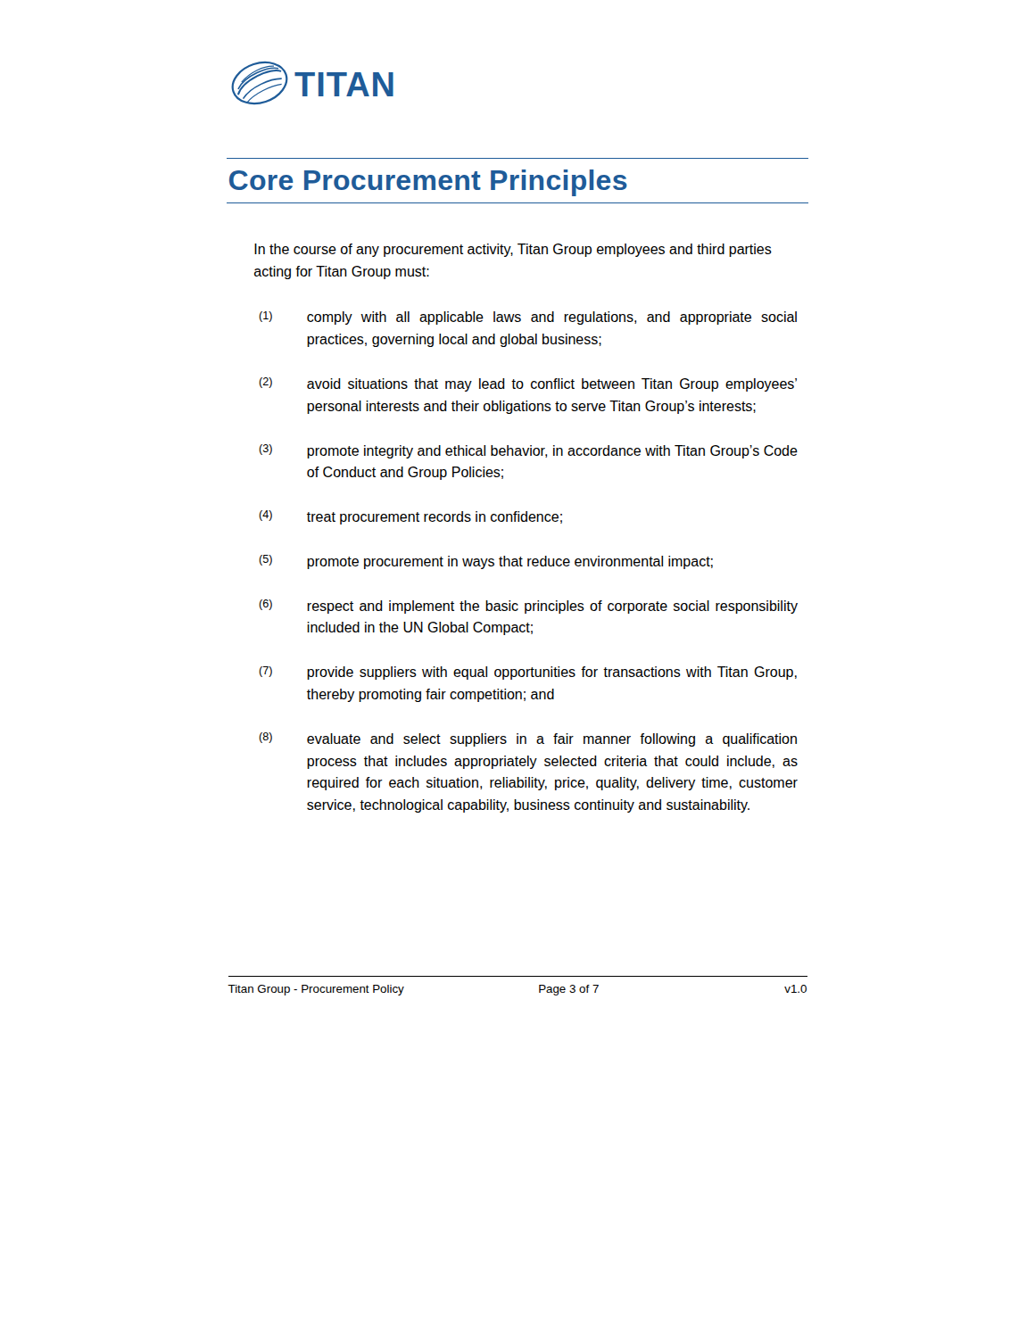TITAN
Core Procurement Principles
In the course of any procurement activity, Titan Group employees and third parties acting for Titan Group must:
comply with all applicable laws and regulations, and appropriate social practices, governing local and global business;
avoid situations that may lead to conflict between Titan Group employees’ personal interests and their obligations to serve Titan Group’s interests;
promote integrity and ethical behavior, in accordance with Titan Group’s Code of Conduct and Group Policies;
treat procurement records in confidence;
promote procurement in ways that reduce environmental impact;
respect and implement the basic principles of corporate social responsibility included in the UN Global Compact;
provide suppliers with equal opportunities for transactions with Titan Group, thereby promoting fair competition; and
evaluate and select suppliers in a fair manner following a qualification process that includes appropriately selected criteria that could include, as required for each situation, reliability, price, quality, delivery time, customer service, technological capability, business continuity and sustainability.
Titan Group - Procurement Policy
Page 3 of 7
v1.0